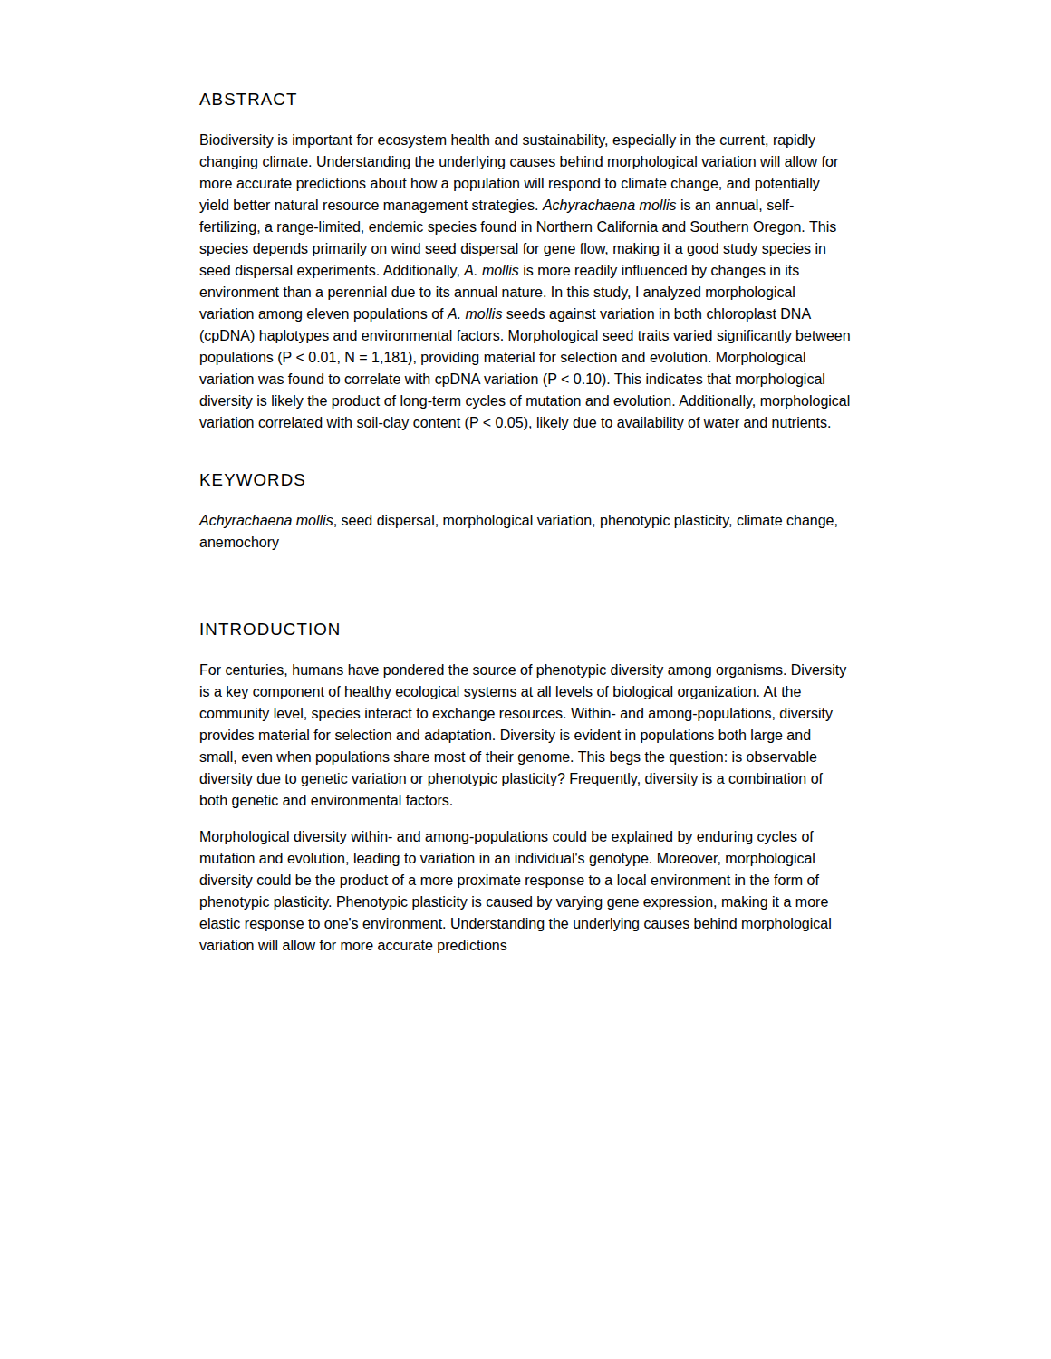ABSTRACT
Biodiversity is important for ecosystem health and sustainability, especially in the current, rapidly changing climate. Understanding the underlying causes behind morphological variation will allow for more accurate predictions about how a population will respond to climate change, and potentially yield better natural resource management strategies. Achyrachaena mollis is an annual, self-fertilizing, a range-limited, endemic species found in Northern California and Southern Oregon. This species depends primarily on wind seed dispersal for gene flow, making it a good study species in seed dispersal experiments. Additionally, A. mollis is more readily influenced by changes in its environment than a perennial due to its annual nature. In this study, I analyzed morphological variation among eleven populations of A. mollis seeds against variation in both chloroplast DNA (cpDNA) haplotypes and environmental factors. Morphological seed traits varied significantly between populations (P < 0.01, N = 1,181), providing material for selection and evolution. Morphological variation was found to correlate with cpDNA variation (P < 0.10). This indicates that morphological diversity is likely the product of long-term cycles of mutation and evolution. Additionally, morphological variation correlated with soil-clay content (P < 0.05), likely due to availability of water and nutrients.
KEYWORDS
Achyrachaena mollis, seed dispersal, morphological variation, phenotypic plasticity, climate change, anemochory
INTRODUCTION
For centuries, humans have pondered the source of phenotypic diversity among organisms. Diversity is a key component of healthy ecological systems at all levels of biological organization. At the community level, species interact to exchange resources. Within- and among-populations, diversity provides material for selection and adaptation. Diversity is evident in populations both large and small, even when populations share most of their genome. This begs the question: is observable diversity due to genetic variation or phenotypic plasticity? Frequently, diversity is a combination of both genetic and environmental factors.
Morphological diversity within- and among-populations could be explained by enduring cycles of mutation and evolution, leading to variation in an individual's genotype. Moreover, morphological diversity could be the product of a more proximate response to a local environment in the form of phenotypic plasticity. Phenotypic plasticity is caused by varying gene expression, making it a more elastic response to one's environment. Understanding the underlying causes behind morphological variation will allow for more accurate predictions